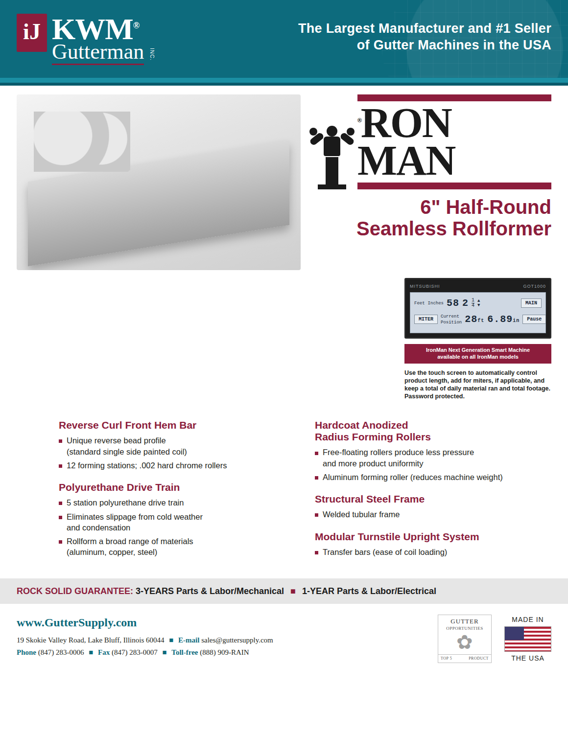iJ
KWM® GuttermanINC.
The Largest Manufacturer and #1 Seller
of Gutter Machines in the USA
®RON MAN
6" Half-Round
Seamless Rollformer
MITSUBISHI GOT1000
Feet Inches 58 2 14 ▲▼ MAIN
MITER Current Position 28ft 6.89in Pause
IronMan Next Generation Smart Machine
available on all IronMan models
Use the touch screen to automatically control product length, add for miters, if applicable, and keep a total of daily material ran and total footage. Password protected.
Reverse Curl Front Hem Bar
Unique reverse bead profile
(standard single side painted coil)
12 forming stations; .002 hard chrome rollers
Polyurethane Drive Train
5 station polyurethane drive train
Eliminates slippage from cold weather
and condensation
Rollform a broad range of materials
(aluminum, copper, steel)
Hardcoat Anodized
Radius Forming Rollers
Free-floating rollers produce less pressure
and more product uniformity
Aluminum forming roller (reduces machine weight)
Structural Steel Frame
Welded tubular frame
Modular Turnstile Upright System
Transfer bars (ease of coil loading)
ROCK SOLID GUARANTEE: 3-YEARS Parts & Labor/Mechanical ■ 1-YEAR Parts & Labor/Electrical
www.GutterSupply.com
19 Skokie Valley Road, Lake Bluff, Illinois 60044 ■ E-mail sales@guttersupply.com
Phone (847) 283-0006 ■ Fax (847) 283-0007 ■ Toll-free (888) 909-RAIN
GUTTEROPPORTUNITIES
✿
TOP 5 PRODUCT
MADE IN
THE USA